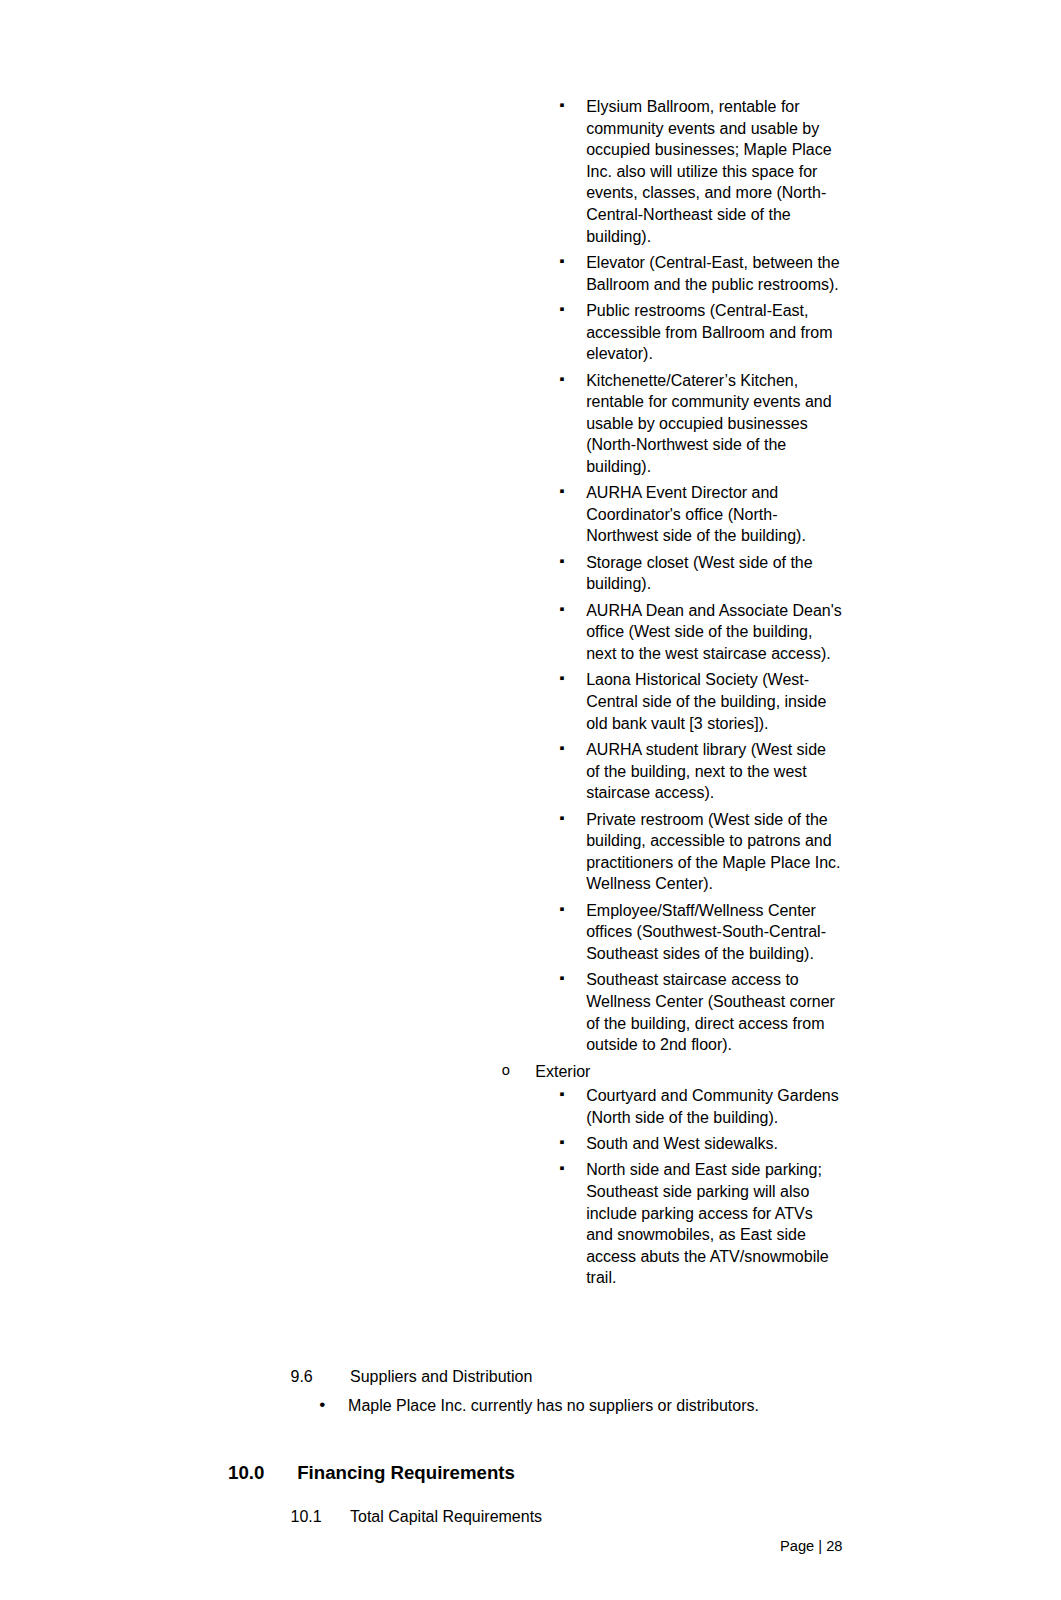Elysium Ballroom, rentable for community events and usable by occupied businesses; Maple Place Inc. also will utilize this space for events, classes, and more (North-Central-Northeast side of the building).
Elevator (Central-East, between the Ballroom and the public restrooms).
Public restrooms (Central-East, accessible from Ballroom and from elevator).
Kitchenette/Caterer’s Kitchen, rentable for community events and usable by occupied businesses (North-Northwest side of the building).
AURHA Event Director and Coordinator's office (North-Northwest side of the building).
Storage closet (West side of the building).
AURHA Dean and Associate Dean's office (West side of the building, next to the west staircase access).
Laona Historical Society (West-Central side of the building, inside old bank vault [3 stories]).
AURHA student library (West side of the building, next to the west staircase access).
Private restroom (West side of the building, accessible to patrons and practitioners of the Maple Place Inc. Wellness Center).
Employee/Staff/Wellness Center offices (Southwest-South-Central-Southeast sides of the building).
Southeast staircase access to Wellness Center (Southeast corner of the building, direct access from outside to 2nd floor).
Exterior
Courtyard and Community Gardens (North side of the building).
South and West sidewalks.
North side and East side parking; Southeast side parking will also include parking access for ATVs and snowmobiles, as East side access abuts the ATV/snowmobile trail.
9.6 Suppliers and Distribution
Maple Place Inc. currently has no suppliers or distributors.
10.0 Financing Requirements
10.1 Total Capital Requirements
Page | 28